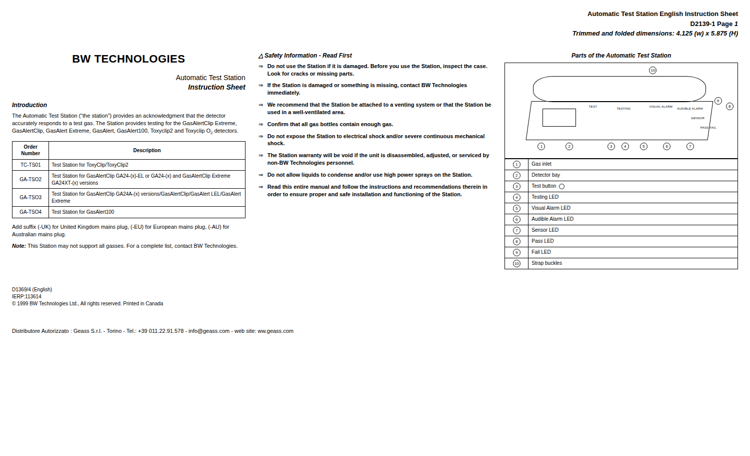Automatic Test Station English Instruction Sheet
D2139-1 Page 1
Trimmed and folded dimensions: 4.125 (w) x 5.875 (H)
BW TECHNOLOGIES
Automatic Test Station
Instruction Sheet
Introduction
The Automatic Test Station (“the station”) provides an acknowledgment that the detector accurately responds to a test gas. The Station provides testing for the GasAlertClip Extreme, GasAlertClip, GasAlert Extreme, GasAlert, GasAlert100, Toxyclip2 and Toxyclip O2 detectors.
| Order Number | Description |
| --- | --- |
| TC-TS01 | Test Station for ToxyClip/ToxyClip2 |
| GA-TSO2 | Test Station for GasAlertClip GA24-(x)-EL or GA24-(x) and GasAlertClip Extreme GA24XT-(x) versions |
| GA-TSO3 | Test Station for GasAlertClip GA24A-(x) versions/GasAlertClip/GasAlert LEL/GasAlert Extreme |
| GA-TSO4 | Test Station for GasAlert100 |
Add suffix (-UK) for United Kingdom mains plug, (-EU) for European mains plug, (-AU) for Australian mains plug.
Note: This Station may not support all gasses. For a complete list, contact BW Technologies.
△ Safety Information - Read First
Do not use the Station if it is damaged. Before you use the Station, inspect the case. Look for cracks or missing parts.
If the Station is damaged or something is missing, contact BW Technologies immediately.
We recommend that the Station be attached to a venting system or that the Station be used in a well-ventilated area.
Confirm that all gas bottles contain enough gas.
Do not expose the Station to electrical shock and/or severe continuous mechanical shock.
The Station warranty will be void if the unit is disassembled, adjusted, or serviced by non-BW Technologies personnel.
Do not allow liquids to condense and/or use high power sprays on the Station.
Read this entire manual and follow the instructions and recommendations therein in order to ensure proper and safe installation and functioning of the Station.
Parts of the Automatic Test Station
TEST TESTING VISUAL ALARM AUDIBLE ALARM SENSOR PASS FAIL 10 9 8 1 2 3 4 5 6 7
| 1 | Gas inlet |
| 2 | Detector bay |
| 3 | Test button |
| 4 | Testing LED |
| 5 | Visual Alarm LED |
| 6 | Audible Alarm LED |
| 7 | Sensor LED |
| 8 | Pass LED |
| 9 | Fail LED |
| 10 | Strap buckles |
D1369/4 (English)
IERP:113614
© 1999 BW Technologies Ltd., All rights reserved. Printed in Canada
Distributore Autorizzato : Geass S.r.l. - Torino - Tel.: +39 011.22.91.578 - info@geass.com - web site: ww.geass.com